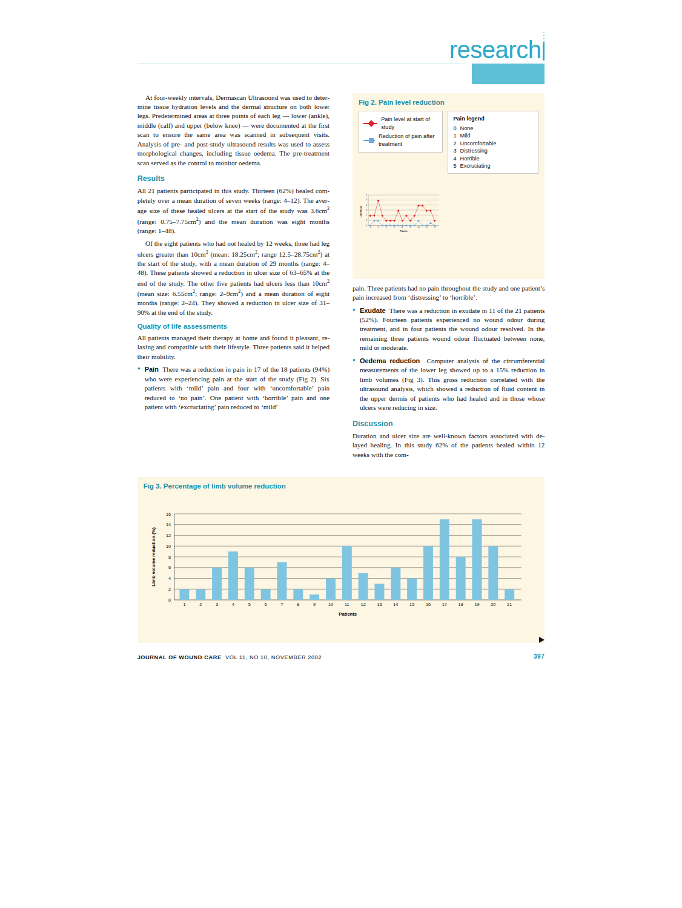research
At four-weekly intervals, Dermascan Ultrasound was used to determine tissue hydration levels and the dermal structure on both lower legs. Predetermined areas at three points of each leg — lower (ankle), middle (calf) and upper (below knee) — were documented at the first scan to ensure the same area was scanned in subsequent visits. Analysis of pre- and post-study ultrasound results was used to assess morphological changes, including tissue oedema. The pre-treatment scan served as the control to monitor oedema.
Results
All 21 patients participated in this study. Thirteen (62%) healed completely over a mean duration of seven weeks (range: 4–12). The average size of these healed ulcers at the start of the study was 3.6cm2 (range: 0.75–7.75cm2) and the mean duration was eight months (range: 1–48).
Of the eight patients who had not healed by 12 weeks, three had leg ulcers greater than 10cm2 (mean: 18.25cm2; range 12.5–28.75cm2) at the start of the study, with a mean duration of 29 months (range: 4–48). These patients showed a reduction in ulcer size of 63–65% at the end of the study. The other five patients had ulcers less than 10cm2 (mean size: 6.55cm2; range: 2–9cm2) and a mean duration of eight months (range: 2–24). They showed a reduction in ulcer size of 31–90% at the end of the study.
Quality of life assessments
All patients managed their therapy at home and found it pleasant, relaxing and compatible with their lifestyle. Three patients said it helped their mobility.
Pain There was a reduction in pain in 17 of the 18 patients (94%) who were experiencing pain at the start of the study (Fig 2). Six patients with ‘mild’ pain and four with ‘uncomfortable’ pain reduced to ‘no pain’. One patient with ‘horrible’ pain and one patient with ‘excruciating’ pain reduced to ‘mild’
Fig 2. Pain level reduction
Pain level at start of study
Reduction of pain after treatment
6 5 4 3 2 1 0 Level of pain 1 3 5 7 9 11 13 15 17 Patients
Pain legend
| 0 | None |
| 1 | Mild |
| 2 | Uncomfortable |
| 3 | Distressing |
| 4 | Horrible |
| 5 | Excruciating |
pain. Three patients had no pain throughout the study and one patient’s pain increased from ‘distressing’ to ‘horrible’.
Exudate There was a reduction in exudate in 11 of the 21 patients (52%). Fourteen patients experienced no wound odour during treatment, and in four patients the wound odour resolved. In the remaining three patients wound odour fluctuated between none, mild or moderate.
Oedema reduction Computer analysis of the circumferential measurements of the lower leg showed up to a 15% reduction in limb volumes (Fig 3). This gross reduction correlated with the ultrasound analysis, which showed a reduction of fluid content in the upper dermis of patients who had healed and in those whose ulcers were reducing in size.
Discussion
Duration and ulcer size are well-known factors associated with delayed healing. In this study 62% of the patients healed within 12 weeks with the com-
Fig 3. Percentage of limb volume reduction
16 14 12 10 8 6 4 2 0 Limb volume reduction (%) 1 2 3 4 5 6 7 8 9 10 11 12 13 14 15 16 17 18 19 20 21 Patients
JOURNAL OF WOUND CARE VOL 11, NO 10, NOVEMBER 2002
397